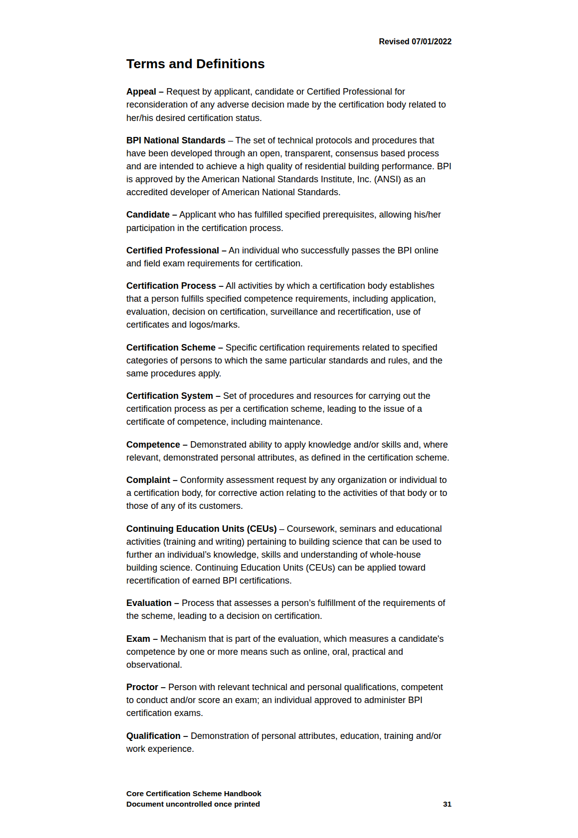Revised 07/01/2022
Terms and Definitions
Appeal – Request by applicant, candidate or Certified Professional for reconsideration of any adverse decision made by the certification body related to her/his desired certification status.
BPI National Standards – The set of technical protocols and procedures that have been developed through an open, transparent, consensus based process and are intended to achieve a high quality of residential building performance. BPI is approved by the American National Standards Institute, Inc. (ANSI) as an accredited developer of American National Standards.
Candidate – Applicant who has fulfilled specified prerequisites, allowing his/her participation in the certification process.
Certified Professional – An individual who successfully passes the BPI online and field exam requirements for certification.
Certification Process – All activities by which a certification body establishes that a person fulfills specified competence requirements, including application, evaluation, decision on certification, surveillance and recertification, use of certificates and logos/marks.
Certification Scheme – Specific certification requirements related to specified categories of persons to which the same particular standards and rules, and the same procedures apply.
Certification System – Set of procedures and resources for carrying out the certification process as per a certification scheme, leading to the issue of a certificate of competence, including maintenance.
Competence – Demonstrated ability to apply knowledge and/or skills and, where relevant, demonstrated personal attributes, as defined in the certification scheme.
Complaint – Conformity assessment request by any organization or individual to a certification body, for corrective action relating to the activities of that body or to those of any of its customers.
Continuing Education Units (CEUs) – Coursework, seminars and educational activities (training and writing) pertaining to building science that can be used to further an individual’s knowledge, skills and understanding of whole-house building science. Continuing Education Units (CEUs) can be applied toward recertification of earned BPI certifications.
Evaluation – Process that assesses a person’s fulfillment of the requirements of the scheme, leading to a decision on certification.
Exam – Mechanism that is part of the evaluation, which measures a candidate's competence by one or more means such as online, oral, practical and observational.
Proctor – Person with relevant technical and personal qualifications, competent to conduct and/or score an exam; an individual approved to administer BPI certification exams.
Qualification – Demonstration of personal attributes, education, training and/or work experience.
Core Certification Scheme Handbook
Document uncontrolled once printed
31